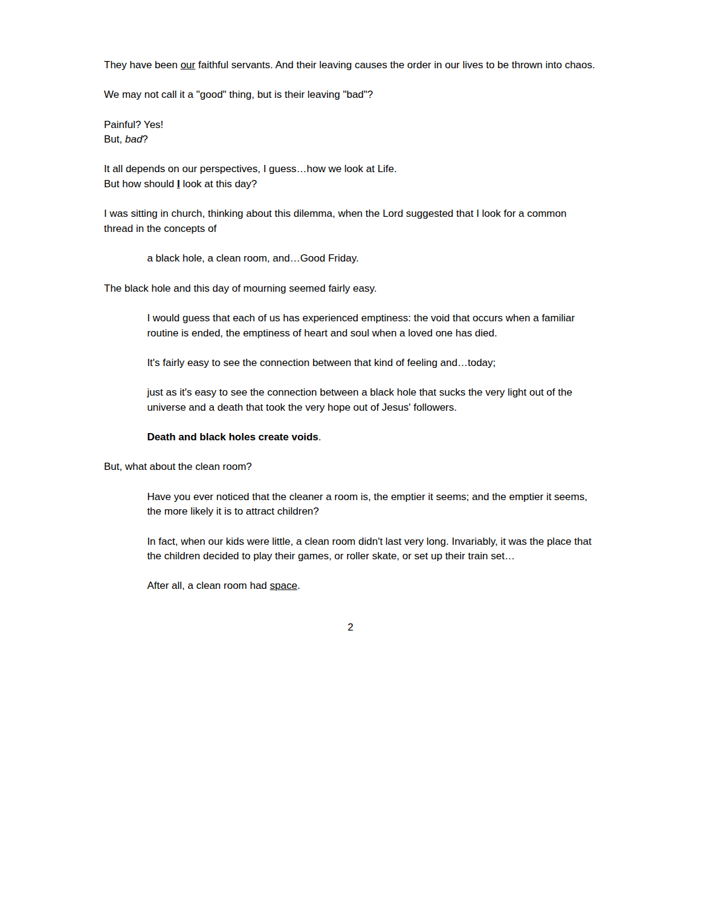They have been our faithful servants. And their leaving causes the order in our lives to be thrown into chaos.
We may not call it a "good" thing, but is their leaving "bad"?
Painful? Yes!
But, bad?
It all depends on our perspectives, I guess…how we look at Life.
But how should I look at this day?
I was sitting in church, thinking about this dilemma, when the Lord suggested that I look for a common thread in the concepts of
a black hole, a clean room, and…Good Friday.
The black hole and this day of mourning seemed fairly easy.
I would guess that each of us has experienced emptiness: the void that occurs when a familiar routine is ended, the emptiness of heart and soul when a loved one has died.
It's fairly easy to see the connection between that kind of feeling and…today;
just as it's easy to see the connection between a black hole that sucks the very light out of the universe and a death that took the very hope out of Jesus' followers.
Death and black holes create voids.
But, what about the clean room?
Have you ever noticed that the cleaner a room is, the emptier it seems; and the emptier it seems, the more likely it is to attract children?
In fact, when our kids were little, a clean room didn't last very long. Invariably, it was the place that the children decided to play their games, or roller skate, or set up their train set…
After all, a clean room had space.
2